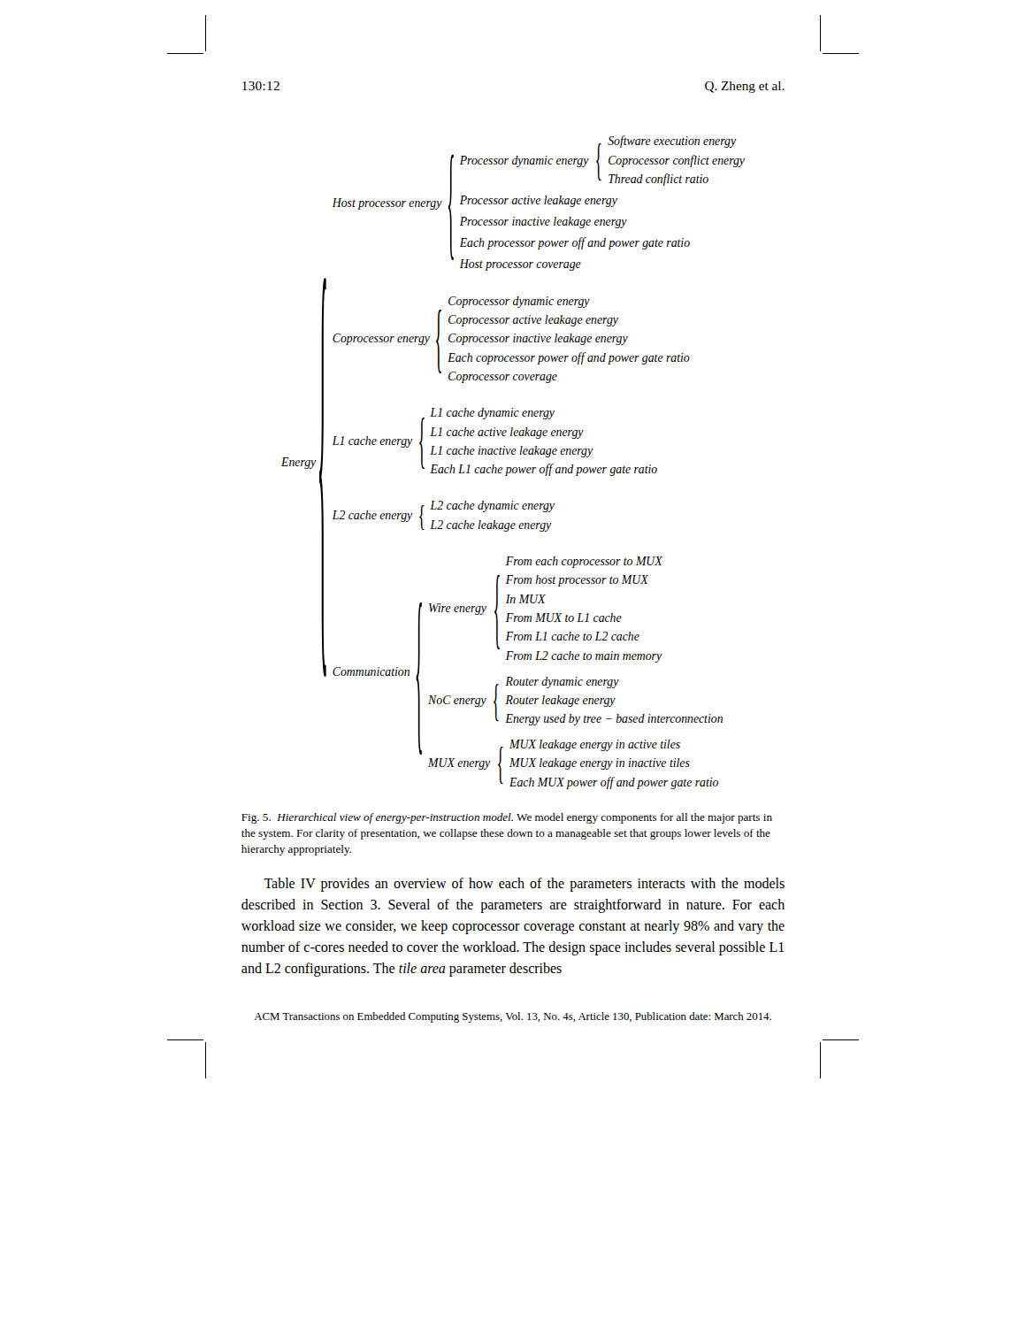130:12 Q. Zheng et al.
Energy {
Host processor energy {
Processor dynamic energy {
Software execution energy
Coprocessor conflict energy
Thread conflict ratio
Processor active leakage energy
Processor inactive leakage energy
Each processor power off and power gate ratio
Host processor coverage
Coprocessor energy {
Coprocessor dynamic energy
Coprocessor active leakage energy
Coprocessor inactive leakage energy
Each coprocessor power off and power gate ratio
Coprocessor coverage
L1 cache energy {
L1 cache dynamic energy
L1 cache active leakage energy
L1 cache inactive leakage energy
Each L1 cache power off and power gate ratio
L2 cache energy {
L2 cache dynamic energy
L2 cache leakage energy
Communication {
Wire energy {
From each coprocessor to MUX
From host processor to MUX
In MUX
From MUX to L1 cache
From L1 cache to L2 cache
From L2 cache to main memory
NoC energy {
Router dynamic energy
Router leakage energy
Energy used by tree − based interconnection
MUX energy {
MUX leakage energy in active tiles
MUX leakage energy in inactive tiles
Each MUX power off and power gate ratio
Fig. 5. Hierarchical view of energy-per-instruction model. We model energy components for all the major parts in the system. For clarity of presentation, we collapse these down to a manageable set that groups lower levels of the hierarchy appropriately.
Table IV provides an overview of how each of the parameters interacts with the models described in Section 3. Several of the parameters are straightforward in nature. For each workload size we consider, we keep coprocessor coverage constant at nearly 98% and vary the number of c-cores needed to cover the workload. The design space includes several possible L1 and L2 configurations. The tile area parameter describes
ACM Transactions on Embedded Computing Systems, Vol. 13, No. 4s, Article 130, Publication date: March 2014.